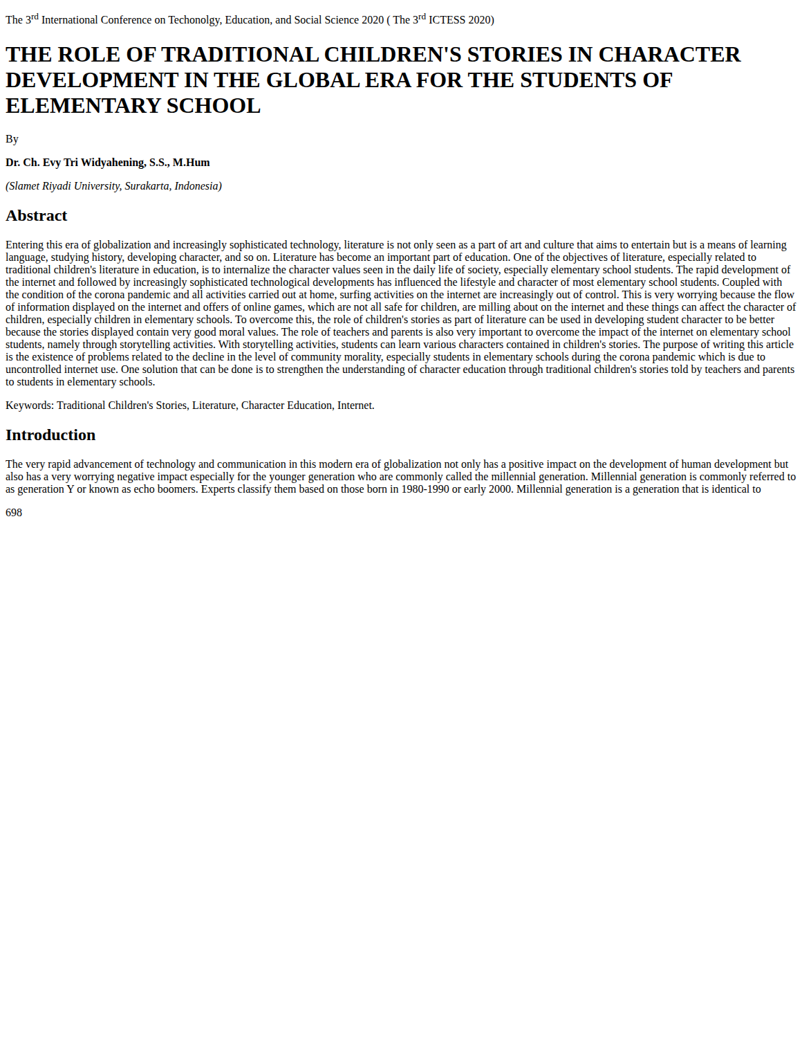The 3rd International Conference on Techonolgy, Education, and Social Science 2020 ( The 3rd ICTESS 2020)
THE ROLE OF TRADITIONAL CHILDREN'S STORIES IN CHARACTER DEVELOPMENT IN THE GLOBAL ERA FOR THE STUDENTS OF ELEMENTARY SCHOOL
By
Dr. Ch. Evy Tri Widyahening, S.S., M.Hum
(Slamet Riyadi University, Surakarta, Indonesia)
Abstract
Entering this era of globalization and increasingly sophisticated technology, literature is not only seen as a part of art and culture that aims to entertain but is a means of learning language, studying history, developing character, and so on. Literature has become an important part of education. One of the objectives of literature, especially related to traditional children's literature in education, is to internalize the character values seen in the daily life of society, especially elementary school students. The rapid development of the internet and followed by increasingly sophisticated technological developments has influenced the lifestyle and character of most elementary school students. Coupled with the condition of the corona pandemic and all activities carried out at home, surfing activities on the internet are increasingly out of control. This is very worrying because the flow of information displayed on the internet and offers of online games, which are not all safe for children, are milling about on the internet and these things can affect the character of children, especially children in elementary schools. To overcome this, the role of children's stories as part of literature can be used in developing student character to be better because the stories displayed contain very good moral values. The role of teachers and parents is also very important to overcome the impact of the internet on elementary school students, namely through storytelling activities. With storytelling activities, students can learn various characters contained in children's stories. The purpose of writing this article is the existence of problems related to the decline in the level of community morality, especially students in elementary schools during the corona pandemic which is due to uncontrolled internet use. One solution that can be done is to strengthen the understanding of character education through traditional children's stories told by teachers and parents to students in elementary schools.
Keywords: Traditional Children's Stories, Literature, Character Education, Internet.
Introduction
The very rapid advancement of technology and communication in this modern era of globalization not only has a positive impact on the development of human development but also has a very worrying negative impact especially for the younger generation who are commonly called the millennial generation. Millennial generation is commonly referred to as generation Y or known as echo boomers. Experts classify them based on those born in 1980-1990 or early 2000. Millennial generation is a generation that is identical to
698